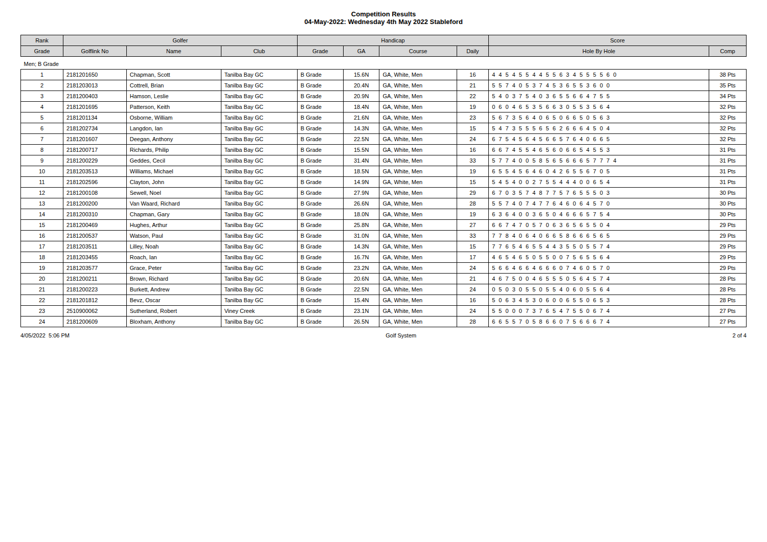Competition Results
04-May-2022: Wednesday 4th May 2022 Stableford
| Rank | Golfer | Handicap | Score |
| --- | --- | --- | --- |
| Grade | Golflink No | Name | Club | Grade | GA | Course | Daily | Hole By Hole | Comp |
| Men; B Grade |
| 1 | 2181201650 | Chapman, Scott | Tanilba Bay GC | B Grade | 15.6N | GA, White, Men | 16 | 4 4 5 4 5 5 4 4 5 5 6 3 4 5 5 5 5 6 0 | 38 Pts |
| 2 | 2181203013 | Cottrell, Brian | Tanilba Bay GC | B Grade | 20.4N | GA, White, Men | 21 | 5 5 7 4 0 5 3 7 4 5 3 6 5 5 3 6 0 0 | 35 Pts |
| 3 | 2181200403 | Hamson, Leslie | Tanilba Bay GC | B Grade | 20.9N | GA, White, Men | 22 | 5 4 0 3 7 5 4 0 3 6 5 5 6 6 4 7 5 5 | 34 Pts |
| 4 | 2181201695 | Patterson, Keith | Tanilba Bay GC | B Grade | 18.4N | GA, White, Men | 19 | 0 6 0 4 6 5 3 5 6 6 3 0 5 5 3 5 6 4 | 32 Pts |
| 5 | 2181201134 | Osborne, William | Tanilba Bay GC | B Grade | 21.6N | GA, White, Men | 23 | 5 6 7 3 5 6 4 0 6 5 0 6 6 5 0 5 6 3 | 32 Pts |
| 6 | 2181202734 | Langdon, Ian | Tanilba Bay GC | B Grade | 14.3N | GA, White, Men | 15 | 5 4 7 3 5 5 5 6 5 6 2 6 6 6 4 5 0 4 | 32 Pts |
| 7 | 2181201607 | Deegan, Anthony | Tanilba Bay GC | B Grade | 22.5N | GA, White, Men | 24 | 6 7 5 4 5 6 4 5 6 6 5 7 6 4 0 6 6 5 | 32 Pts |
| 8 | 2181200717 | Richards, Philip | Tanilba Bay GC | B Grade | 15.5N | GA, White, Men | 16 | 6 6 7 4 5 5 4 6 5 6 0 6 6 5 4 5 5 3 | 31 Pts |
| 9 | 2181200229 | Geddes, Cecil | Tanilba Bay GC | B Grade | 31.4N | GA, White, Men | 33 | 5 7 7 4 0 0 5 8 5 6 5 6 6 6 5 7 7 7 4 | 31 Pts |
| 10 | 2181203513 | Williams, Michael | Tanilba Bay GC | B Grade | 18.5N | GA, White, Men | 19 | 6 5 5 4 5 6 4 6 0 4 2 6 5 5 6 7 0 5 | 31 Pts |
| 11 | 2181202596 | Clayton, John | Tanilba Bay GC | B Grade | 14.9N | GA, White, Men | 15 | 5 4 5 4 0 0 2 7 5 5 4 4 4 0 0 6 5 4 | 31 Pts |
| 12 | 2181200108 | Sewell, Noel | Tanilba Bay GC | B Grade | 27.9N | GA, White, Men | 29 | 6 7 0 3 5 7 4 8 7 7 5 7 6 5 5 5 0 3 | 30 Pts |
| 13 | 2181200200 | Van Waard, Richard | Tanilba Bay GC | B Grade | 26.6N | GA, White, Men | 28 | 5 5 7 4 0 7 4 7 7 6 4 6 0 6 4 5 7 0 | 30 Pts |
| 14 | 2181200310 | Chapman, Gary | Tanilba Bay GC | B Grade | 18.0N | GA, White, Men | 19 | 6 3 6 4 0 0 3 6 5 0 4 6 6 6 5 7 5 4 | 30 Pts |
| 15 | 2181200469 | Hughes, Arthur | Tanilba Bay GC | B Grade | 25.8N | GA, White, Men | 27 | 6 6 7 4 7 0 5 7 0 6 3 6 5 6 5 5 0 4 | 29 Pts |
| 16 | 2181200537 | Watson, Paul | Tanilba Bay GC | B Grade | 31.0N | GA, White, Men | 33 | 7 7 8 4 0 6 4 0 6 6 5 8 6 6 6 5 6 5 | 29 Pts |
| 17 | 2181203511 | Lilley, Noah | Tanilba Bay GC | B Grade | 14.3N | GA, White, Men | 15 | 7 7 6 5 4 6 5 5 4 4 3 5 5 0 5 5 7 4 | 29 Pts |
| 18 | 2181203455 | Roach, Ian | Tanilba Bay GC | B Grade | 16.7N | GA, White, Men | 17 | 4 6 5 4 6 5 0 5 5 0 0 7 5 6 5 5 6 4 | 29 Pts |
| 19 | 2181203577 | Grace, Peter | Tanilba Bay GC | B Grade | 23.2N | GA, White, Men | 24 | 5 6 6 4 6 6 4 6 6 6 0 7 4 6 0 5 7 0 | 29 Pts |
| 20 | 2181200211 | Brown, Richard | Tanilba Bay GC | B Grade | 20.6N | GA, White, Men | 21 | 4 6 7 5 0 0 4 6 5 5 5 0 5 6 4 5 7 4 | 28 Pts |
| 21 | 2181200223 | Burkett, Andrew | Tanilba Bay GC | B Grade | 22.5N | GA, White, Men | 24 | 0 5 0 3 0 5 5 0 5 5 4 0 6 0 5 5 6 4 | 28 Pts |
| 22 | 2181201812 | Bevz, Oscar | Tanilba Bay GC | B Grade | 15.4N | GA, White, Men | 16 | 5 0 6 3 4 5 3 0 6 0 0 6 5 5 0 6 5 3 | 28 Pts |
| 23 | 2510900062 | Sutherland, Robert | Viney Creek | B Grade | 23.1N | GA, White, Men | 24 | 5 5 0 0 0 7 3 7 6 5 4 7 5 5 0 6 7 4 | 27 Pts |
| 24 | 2181200609 | Bloxham, Anthony | Tanilba Bay GC | B Grade | 26.5N | GA, White, Men | 28 | 6 6 5 5 7 0 5 8 6 6 0 7 5 6 6 6 7 4 | 27 Pts |
4/05/2022 5:06 PM
Golf System
2 of 4